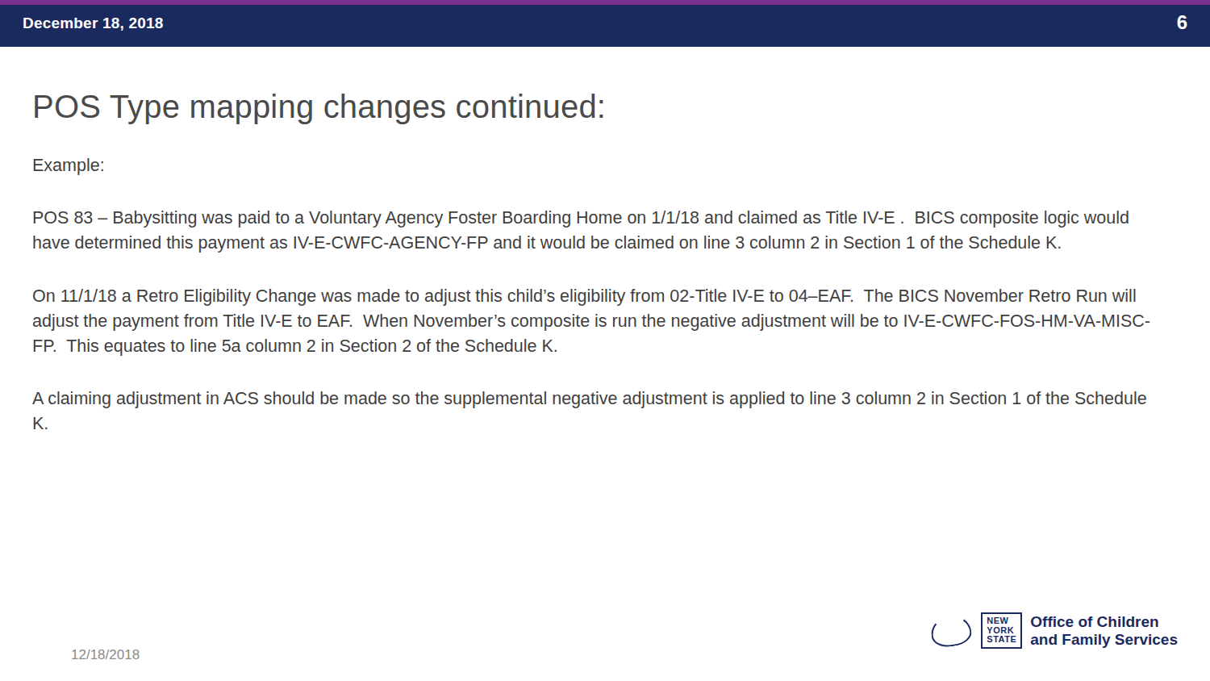December 18, 2018
6
POS Type mapping changes continued:
Example:
POS 83 – Babysitting was paid to a Voluntary Agency Foster Boarding Home on 1/1/18 and claimed as Title IV-E . BICS composite logic would have determined this payment as IV-E-CWFC-AGENCY-FP and it would be claimed on line 3 column 2 in Section 1 of the Schedule K.
On 11/1/18 a Retro Eligibility Change was made to adjust this child’s eligibility from 02-Title IV-E to 04–EAF. The BICS November Retro Run will adjust the payment from Title IV-E to EAF. When November’s composite is run the negative adjustment will be to IV-E-CWFC-FOS-HM-VA-MISC-FP. This equates to line 5a column 2 in Section 2 of the Schedule K.
A claiming adjustment in ACS should be made so the supplemental negative adjustment is applied to line 3 column 2 in Section 1 of the Schedule K.
12/18/2018
NEW YORK STATE
Office of Children and Family Services